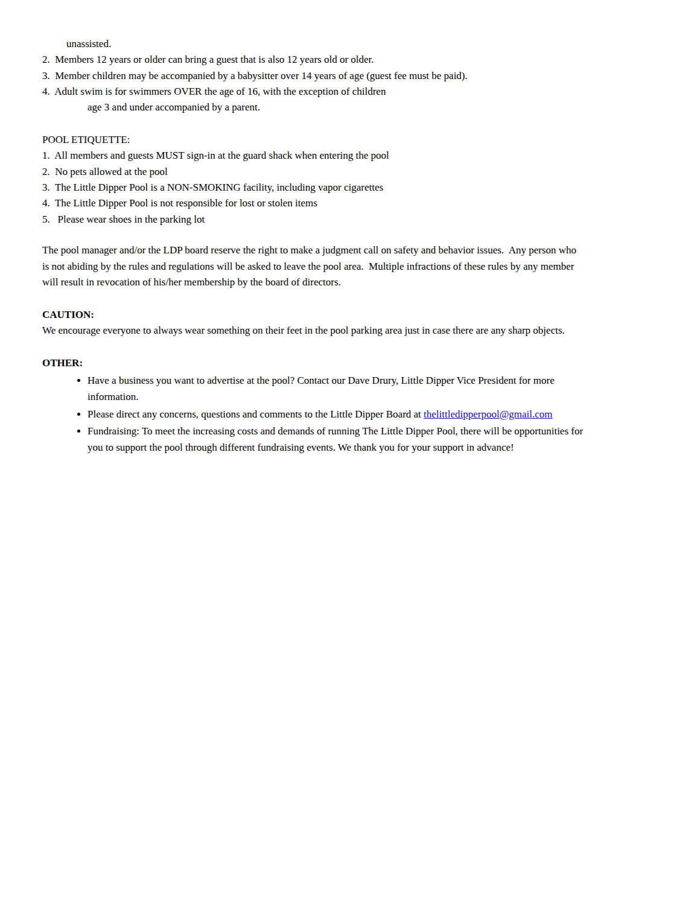unassisted.
2. Members 12 years or older can bring a guest that is also 12 years old or older.
3. Member children may be accompanied by a babysitter over 14 years of age (guest fee must be paid).
4. Adult swim is for swimmers OVER the age of 16, with the exception of children
age 3 and under accompanied by a parent.
POOL ETIQUETTE:
1. All members and guests MUST sign-in at the guard shack when entering the pool
2. No pets allowed at the pool
3. The Little Dipper Pool is a NON-SMOKING facility, including vapor cigarettes
4. The Little Dipper Pool is not responsible for lost or stolen items
5. Please wear shoes in the parking lot
The pool manager and/or the LDP board reserve the right to make a judgment call on safety and behavior issues. Any person who is not abiding by the rules and regulations will be asked to leave the pool area. Multiple infractions of these rules by any member will result in revocation of his/her membership by the board of directors.
CAUTION:
We encourage everyone to always wear something on their feet in the pool parking area just in case there are any sharp objects.
OTHER:
Have a business you want to advertise at the pool? Contact our Dave Drury, Little Dipper Vice President for more information.
Please direct any concerns, questions and comments to the Little Dipper Board at thelittledipperpool@gmail.com
Fundraising: To meet the increasing costs and demands of running The Little Dipper Pool, there will be opportunities for you to support the pool through different fundraising events. We thank you for your support in advance!